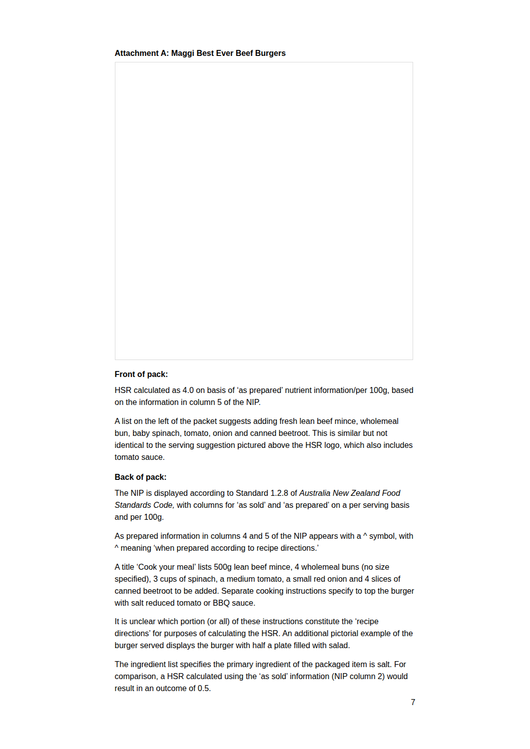Attachment A: Maggi Best Ever Beef Burgers
Front of pack:
HSR calculated as 4.0 on basis of ‘as prepared’ nutrient information/per 100g, based on the information in column 5 of the NIP.
A list on the left of the packet suggests adding fresh lean beef mince, wholemeal bun, baby spinach, tomato, onion and canned beetroot. This is similar but not identical to the serving suggestion pictured above the HSR logo, which also includes tomato sauce.
Back of pack:
The NIP is displayed according to Standard 1.2.8 of Australia New Zealand Food Standards Code, with columns for ‘as sold’ and ‘as prepared’ on a per serving basis and per 100g.
As prepared information in columns 4 and 5 of the NIP appears with a ^ symbol, with ^ meaning ‘when prepared according to recipe directions.’
A title ‘Cook your meal’ lists 500g lean beef mince, 4 wholemeal buns (no size specified), 3 cups of spinach, a medium tomato, a small red onion and 4 slices of canned beetroot to be added. Separate cooking instructions specify to top the burger with salt reduced tomato or BBQ sauce.
It is unclear which portion (or all) of these instructions constitute the ‘recipe directions’ for purposes of calculating the HSR. An additional pictorial example of the burger served displays the burger with half a plate filled with salad.
The ingredient list specifies the primary ingredient of the packaged item is salt. For comparison, a HSR calculated using the ‘as sold’ information (NIP column 2) would result in an outcome of 0.5.
7